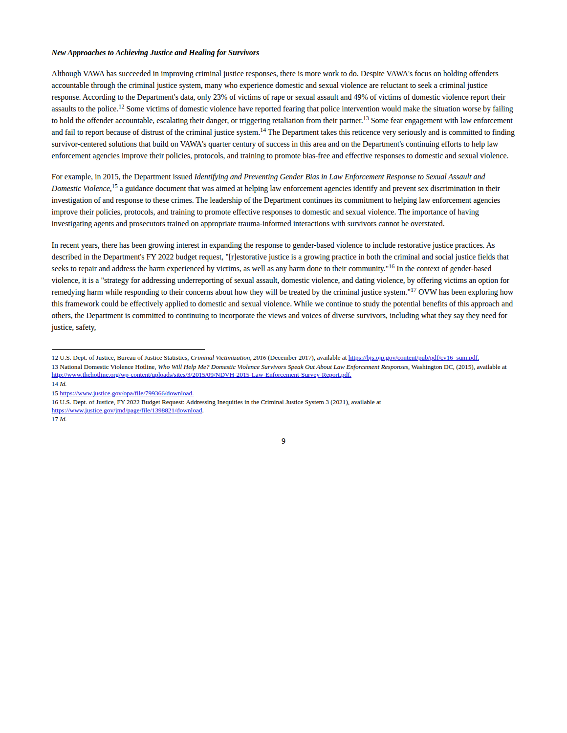New Approaches to Achieving Justice and Healing for Survivors
Although VAWA has succeeded in improving criminal justice responses, there is more work to do. Despite VAWA's focus on holding offenders accountable through the criminal justice system, many who experience domestic and sexual violence are reluctant to seek a criminal justice response. According to the Department's data, only 23% of victims of rape or sexual assault and 49% of victims of domestic violence report their assaults to the police.12 Some victims of domestic violence have reported fearing that police intervention would make the situation worse by failing to hold the offender accountable, escalating their danger, or triggering retaliation from their partner.13 Some fear engagement with law enforcement and fail to report because of distrust of the criminal justice system.14 The Department takes this reticence very seriously and is committed to finding survivor-centered solutions that build on VAWA's quarter century of success in this area and on the Department's continuing efforts to help law enforcement agencies improve their policies, protocols, and training to promote bias-free and effective responses to domestic and sexual violence.
For example, in 2015, the Department issued Identifying and Preventing Gender Bias in Law Enforcement Response to Sexual Assault and Domestic Violence,15 a guidance document that was aimed at helping law enforcement agencies identify and prevent sex discrimination in their investigation of and response to these crimes. The leadership of the Department continues its commitment to helping law enforcement agencies improve their policies, protocols, and training to promote effective responses to domestic and sexual violence. The importance of having investigating agents and prosecutors trained on appropriate trauma-informed interactions with survivors cannot be overstated.
In recent years, there has been growing interest in expanding the response to gender-based violence to include restorative justice practices. As described in the Department's FY 2022 budget request, "[r]estorative justice is a growing practice in both the criminal and social justice fields that seeks to repair and address the harm experienced by victims, as well as any harm done to their community."16 In the context of gender-based violence, it is a "strategy for addressing underreporting of sexual assault, domestic violence, and dating violence, by offering victims an option for remedying harm while responding to their concerns about how they will be treated by the criminal justice system."17 OVW has been exploring how this framework could be effectively applied to domestic and sexual violence. While we continue to study the potential benefits of this approach and others, the Department is committed to continuing to incorporate the views and voices of diverse survivors, including what they say they need for justice, safety,
12 U.S. Dept. of Justice, Bureau of Justice Statistics, Criminal Victimization, 2016 (December 2017), available at https://bjs.ojp.gov/content/pub/pdf/cv16_sum.pdf.
13 National Domestic Violence Hotline, Who Will Help Me? Domestic Violence Survivors Speak Out About Law Enforcement Responses, Washington DC, (2015), available at http://www.thehotline.org/wp-content/uploads/sites/3/2015/09/NDVH-2015-Law-Enforcement-Survey-Report.pdf.
14 Id.
15 https://www.justice.gov/opa/file/799366/download.
16 U.S. Dept. of Justice, FY 2022 Budget Request: Addressing Inequities in the Criminal Justice System 3 (2021), available at https://www.justice.gov/jmd/page/file/1398821/download.
17 Id.
9